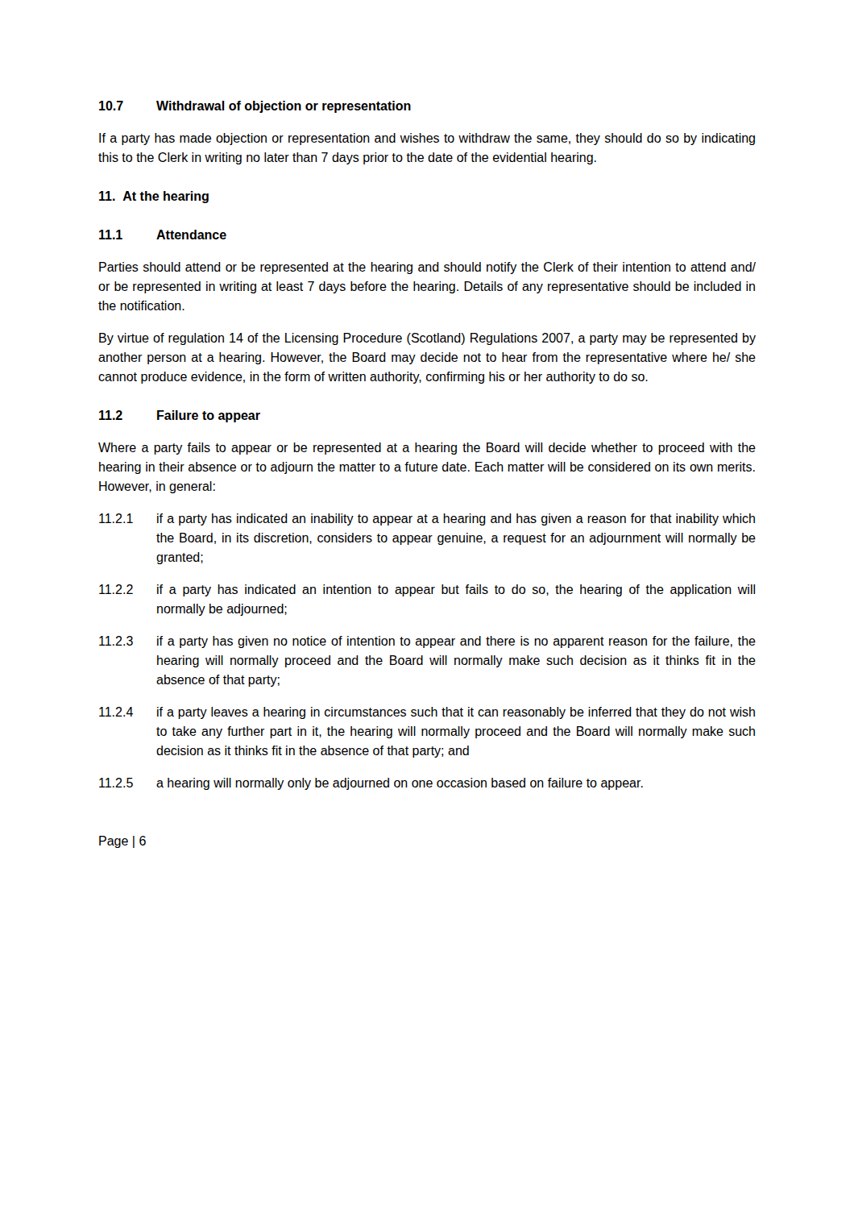10.7 Withdrawal of objection or representation
If a party has made objection or representation and wishes to withdraw the same, they should do so by indicating this to the Clerk in writing no later than 7 days prior to the date of the evidential hearing.
11. At the hearing
11.1 Attendance
Parties should attend or be represented at the hearing and should notify the Clerk of their intention to attend and/ or be represented in writing at least 7 days before the hearing. Details of any representative should be included in the notification.
By virtue of regulation 14 of the Licensing Procedure (Scotland) Regulations 2007, a party may be represented by another person at a hearing. However, the Board may decide not to hear from the representative where he/ she cannot produce evidence, in the form of written authority, confirming his or her authority to do so.
11.2 Failure to appear
Where a party fails to appear or be represented at a hearing the Board will decide whether to proceed with the hearing in their absence or to adjourn the matter to a future date. Each matter will be considered on its own merits. However, in general:
11.2.1 if a party has indicated an inability to appear at a hearing and has given a reason for that inability which the Board, in its discretion, considers to appear genuine, a request for an adjournment will normally be granted;
11.2.2 if a party has indicated an intention to appear but fails to do so, the hearing of the application will normally be adjourned;
11.2.3 if a party has given no notice of intention to appear and there is no apparent reason for the failure, the hearing will normally proceed and the Board will normally make such decision as it thinks fit in the absence of that party;
11.2.4 if a party leaves a hearing in circumstances such that it can reasonably be inferred that they do not wish to take any further part in it, the hearing will normally proceed and the Board will normally make such decision as it thinks fit in the absence of that party; and
11.2.5 a hearing will normally only be adjourned on one occasion based on failure to appear.
Page | 6